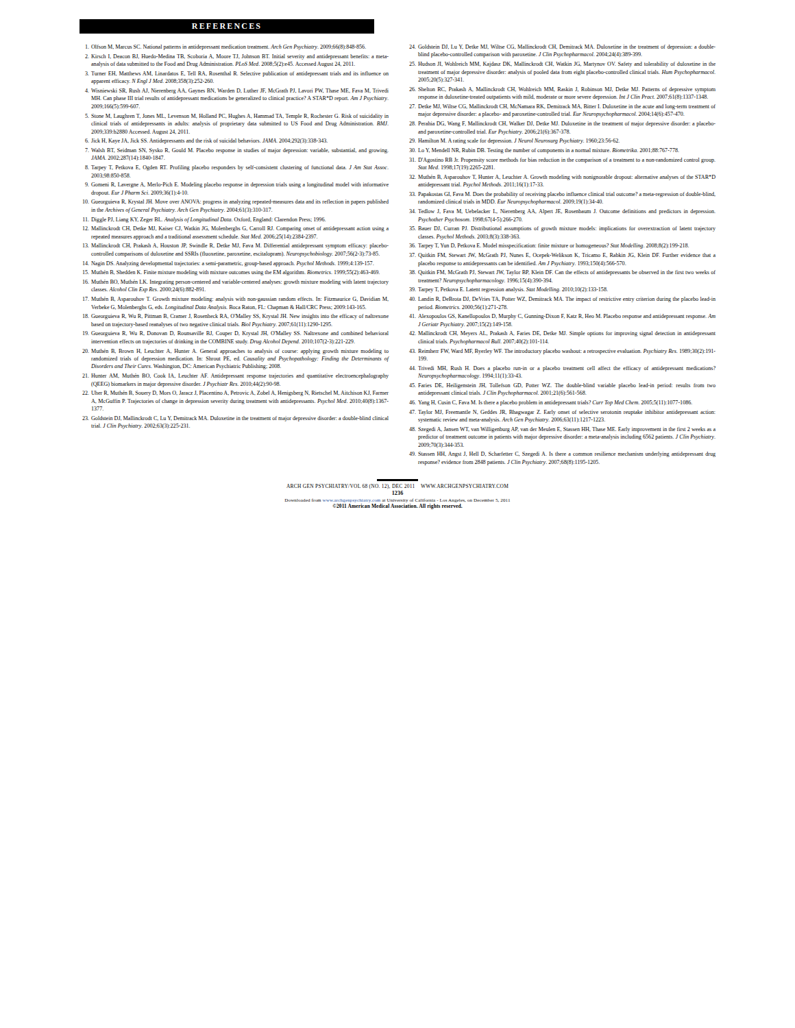REFERENCES
Olfson M, Marcus SC. National patterns in antidepressant medication treatment. Arch Gen Psychiatry. 2009;66(8):848-856.
Kirsch I, Deacon BJ, Huedo-Medina TB, Scoboria A, Moore TJ, Johnson BT. Initial severity and antidepressant benefits: a meta-analysis of data submitted to the Food and Drug Administration. PLoS Med. 2008;5(2):e45. Accessed August 24, 2011.
Turner EH, Matthews AM, Linardatos E, Tell RA, Rosenthal R. Selective publication of antidepressant trials and its influence on apparent efficacy. N Engl J Med. 2008;358(3):252-260.
Wisniewski SR, Rush AJ, Nierenberg AA, Gaynes BN, Warden D, Luther JF, McGrath PJ, Lavori PW, Thase ME, Fava M, Trivedi MH. Can phase III trial results of antidepressant medications be generalized to clinical practice? A STAR*D report. Am J Psychiatry. 2009;166(5):599-607.
Stone M, Laughren T, Jones ML, Levenson M, Holland PC, Hughes A, Hammad TA, Temple R, Rochester G. Risk of suicidality in clinical trials of antidepressants in adults: analysis of proprietary data submitted to US Food and Drug Administration. BMJ. 2009;339:b2880 Accessed. August 24, 2011.
Jick H, Kaye JA, Jick SS. Antidepressants and the risk of suicidal behaviors. JAMA. 2004;292(3):338-343.
Walsh BT, Seidman SN, Sysko R, Gould M. Placebo response in studies of major depression: variable, substantial, and growing. JAMA. 2002;287(14):1840-1847.
Tarpey T, Petkova E, Ogden RT. Profiling placebo responders by self-consistent clustering of functional data. J Am Stat Assoc. 2003;98:850-858.
Gomeni R, Lavergne A, Merlo-Pich E. Modeling placebo response in depression trials using a longitudinal model with informative dropout. Eur J Pharm Sci. 2009;36(1):4-10.
Gueorguieva R, Krystal JH. Move over ANOVA: progress in analyzing repeated-measures data and its reflection in papers published in the Archives of General Psychiatry. Arch Gen Psychiatry. 2004;61(3):310-317.
Diggle PJ, Liang KY, Zeger BL. Analysis of Longitudinal Data. Oxford, England: Clarendon Press; 1996.
Mallinckrodt CH, Detke MJ, Kaiser CJ, Watkin JG, Molenberghs G, Carroll RJ. Comparing onset of antidepressant action using a repeated measures approach and a traditional assessment schedule. Stat Med. 2006;25(14):2384-2397.
Mallinckrodt CH, Prakash A, Houston JP, Swindle R, Detke MJ, Fava M. Differential antidepressant symptom efficacy: placebo-controlled comparisons of duloxetine and SSRIs (fluoxetine, paroxetine, escitalopram). Neuropsychobiology. 2007;56(2-3):73-85.
Nagin DS. Analyzing developmental trajectories: a semi-parametric, group-based approach. Psychol Methods. 1999;4:139-157.
Muthén B, Shedden K. Finite mixture modeling with mixture outcomes using the EM algorithm. Biometrics. 1999;55(2):463-469.
Muthén BO, Muthén LK. Integrating person-centered and variable-centered analyses: growth mixture modeling with latent trajectory classes. Alcohol Clin Exp Res. 2000;24(6):882-891.
Muthén B, Asparouhov T. Growth mixture modeling: analysis with non-gaussian random effects. In: Fitzmaurice G, Davidian M, Verbeke G, Molenberghs G, eds. Longitudinal Data Analysis. Boca Raton, FL: Chapman & Hall/CRC Press; 2009:143-165.
Gueorguieva R, Wu R, Pittman B, Cramer J, Rosenheck RA, O'Malley SS, Krystal JH. New insights into the efficacy of naltrexone based on trajectory-based reanalyses of two negative clinical trials. Biol Psychiatry. 2007;61(11):1290-1295.
Gueorguieva R, Wu R, Donovan D, Rounsaville BJ, Couper D, Krystal JH, O'Malley SS. Naltrexone and combined behavioral intervention effects on trajectories of drinking in the COMBINE study. Drug Alcohol Depend. 2010;107(2-3):221-229.
Muthén B, Brown H, Leuchter A, Hunter A. General approaches to analysis of course: applying growth mixture modeling to randomized trials of depression medication. In: Shrout PE, ed. Causality and Psychopathology: Finding the Determinants of Disorders and Their Cures. Washington, DC: American Psychiatric Publishing; 2008.
Hunter AM, Muthén BO, Cook IA, Leuchter AF. Antidepressant response trajectories and quantitative electroencephalography (QEEG) biomarkers in major depressive disorder. J Psychiatr Res. 2010;44(2):90-98.
Uher R, Muthén B, Souery D, Mors O, Jaracz J, Placentino A, Petrovic A, Zobel A, Henigsberg N, Rietschel M, Aitchison KJ, Farmer A, McGuffin P. Trajectories of change in depression severity during treatment with antidepressants. Psychol Med. 2010;40(8):1367-1377.
Goldstein DJ, Mallinckrodt C, Lu Y, Demitrack MA. Duloxetine in the treatment of major depressive disorder: a double-blind clinical trial. J Clin Psychiatry. 2002;63(3):225-231.
Goldstein DJ, Lu Y, Detke MJ, Wiltse CG, Mallinckrodt CH, Demitrack MA. Duloxetine in the treatment of depression: a double-blind placebo-controlled comparison with paroxetine. J Clin Psychopharmacol. 2004;24(4):389-399.
Hudson JI, Wohlreich MM, Kajdasz DK, Mallinckrodt CH, Watkin JG, Martynov OV. Safety and tolerability of duloxetine in the treatment of major depressive disorder: analysis of pooled data from eight placebo-controlled clinical trials. Hum Psychopharmacol. 2005;20(5):327-341.
Shelton RC, Prakash A, Mallinckrodt CH, Wohlreich MM, Raskin J, Robinson MJ, Detke MJ. Patterns of depressive symptom response in duloxetine-treated outpatients with mild, moderate or more severe depression. Int J Clin Pract. 2007;61(8):1337-1348.
Detke MJ, Wiltse CG, Mallinckrodt CH, McNamara RK, Demitrack MA, Bitter I. Duloxetine in the acute and long-term treatment of major depressive disorder: a placebo- and paroxetine-controlled trial. Eur Neuropsychopharmacol. 2004;14(6):457-470.
Perahia DG, Wang F, Mallinckrodt CH, Walker DJ, Detke MJ. Duloxetine in the treatment of major depressive disorder: a placebo- and paroxetine-controlled trial. Eur Psychiatry. 2006;21(6):367-378.
Hamilton M. A rating scale for depression. J Neurol Neurosurg Psychiatry. 1960;23:56-62.
Lo Y, Mendell NR, Rubin DB. Testing the number of components in a normal mixture. Biometrika. 2001;88:767-778.
D'Agostino RB Jr. Propensity score methods for bias reduction in the comparison of a treatment to a non-randomized control group. Stat Med. 1998;17(19):2265-2281.
Muthén B, Asparouhov T, Hunter A, Leuchter A. Growth modeling with nonignorable dropout: alternative analyses of the STAR*D antidepressant trial. Psychol Methods. 2011;16(1):17-33.
Papakostas GI, Fava M. Does the probability of receiving placebo influence clinical trial outcome? a meta-regression of double-blind, randomized clinical trials in MDD. Eur Neuropsychopharmacol. 2009;19(1):34-40.
Tedlow J, Fava M, Uebelacker L, Nierenberg AA, Alpert JE, Rosenbaum J. Outcome definitions and predictors in depression. Psychother Psychosom. 1998;67(4-5):266-270.
Bauer DJ, Curran PJ. Distributional assumptions of growth mixture models: implications for overextraction of latent trajectory classes. Psychol Methods. 2003;8(3):338-363.
Tarpey T, Yun D, Petkova E. Model misspecification: finite mixture or homogeneous? Stat Modelling. 2008;8(2):199-218.
Quitkin FM, Stewart JW, McGrath PJ, Nunes E, Ocepek-Welikson K, Tricamo E, Rabkin JG, Klein DF. Further evidence that a placebo response to antidepressants can be identified. Am J Psychiatry. 1993;150(4):566-570.
Quitkin FM, McGrath PJ, Stewart JW, Taylor BP, Klein DF. Can the effects of antidepressants be observed in the first two weeks of treatment? Neuropsychopharmacology. 1996;15(4):390-394.
Tarpey T, Petkova E. Latent regression analysis. Stat Modelling. 2010;10(2):133-158.
Landin R, DeBrota DJ, DeVries TA, Potter WZ, Demitrack MA. The impact of restrictive entry criterion during the placebo lead-in period. Biometrics. 2000;56(1):271-278.
Alexopoulos GS, Kanellopoulos D, Murphy C, Gunning-Dixon F, Katz R, Heo M. Placebo response and antidepressant response. Am J Geriatr Psychiatry. 2007;15(2):149-158.
Mallinckrodt CH, Meyers AL, Prakash A, Faries DE, Detke MJ. Simple options for improving signal detection in antidepressant clinical trials. Psychopharmacol Bull. 2007;40(2):101-114.
Reimherr FW, Ward MF, Byerley WF. The introductory placebo washout: a retrospective evaluation. Psychiatry Res. 1989;30(2):191-199.
Trivedi MH, Rush H. Does a placebo run-in or a placebo treatment cell affect the efficacy of antidepressant medications? Neuropsychopharmacology. 1994;11(1):33-43.
Faries DE, Heiligenstein JH, Tollefson GD, Potter WZ. The double-blind variable placebo lead-in period: results from two antidepressant clinical trials. J Clin Psychopharmacol. 2001;21(6):561-568.
Yang H, Cusin C, Fava M. Is there a placebo problem in antidepressant trials? Curr Top Med Chem. 2005;5(11):1077-1086.
Taylor MJ, Freemantle N, Geddes JR, Bhagwagar Z. Early onset of selective serotonin reuptake inhibitor antidepressant action: systematic review and meta-analysis. Arch Gen Psychiatry. 2006;63(11):1217-1223.
Szegedi A, Jansen WT, van Willigenburg AP, van der Meulen E, Stassen HH, Thase ME. Early improvement in the first 2 weeks as a predictor of treatment outcome in patients with major depressive disorder: a meta-analysis including 6562 patients. J Clin Psychiatry. 2009;70(3):344-353.
Stassen HH, Angst J, Hell D, Scharfetter C, Szegedi A. Is there a common resilience mechanism underlying antidepressant drug response? evidence from 2848 patients. J Clin Psychiatry. 2007;68(8):1195-1205.
ARCH GEN PSYCHIATRY/VOL 68 (NO. 12), DEC 2011 WWW.ARCHGENPSYCHIATRY.COM
1236
Downloaded from www.archgenpsychiatry.com at University of California - Los Angeles, on December 5, 2011
©2011 American Medical Association. All rights reserved.